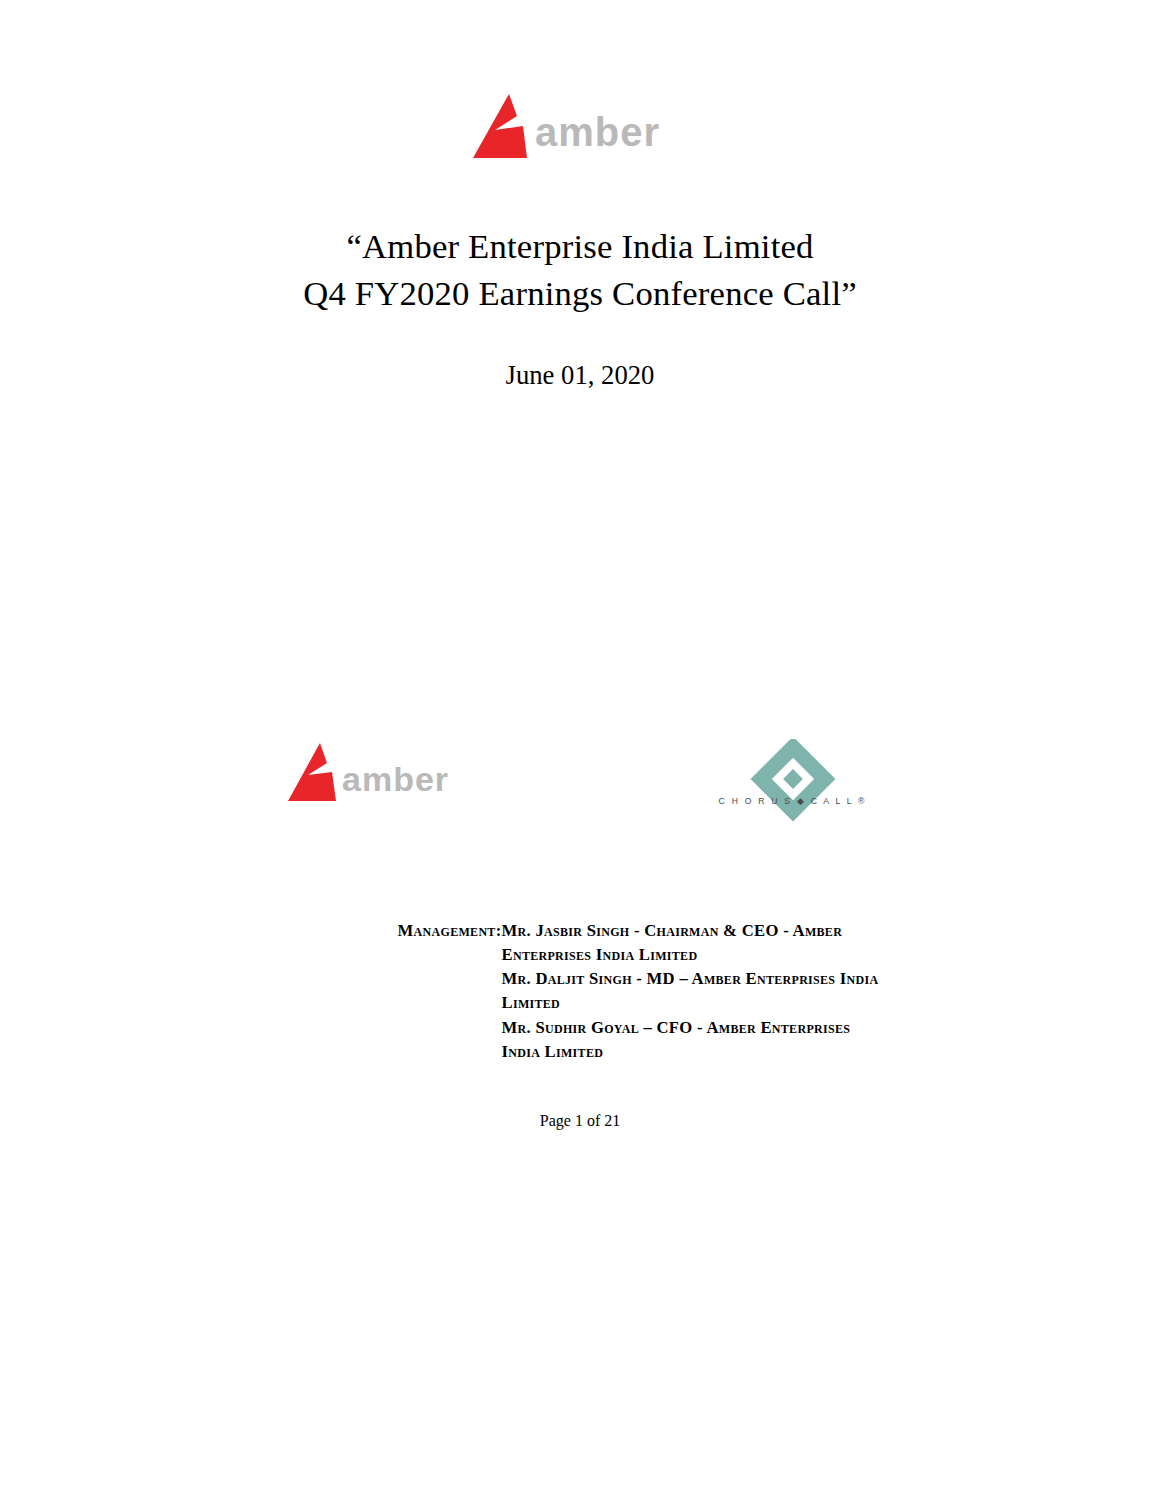amber
“Amber Enterprise India Limited
Q4 FY2020 Earnings Conference Call”
June 01, 2020
amber
C H O R U S ◆ C A L L ®
| Management: | Mr. Jasbir Singh - Chairman & CEO - Amber Enterprises India Limited Mr. Daljit Singh - MD – Amber Enterprises India Limited Mr. Sudhir Goyal – CFO - Amber Enterprises India Limited |
Page 1 of 21